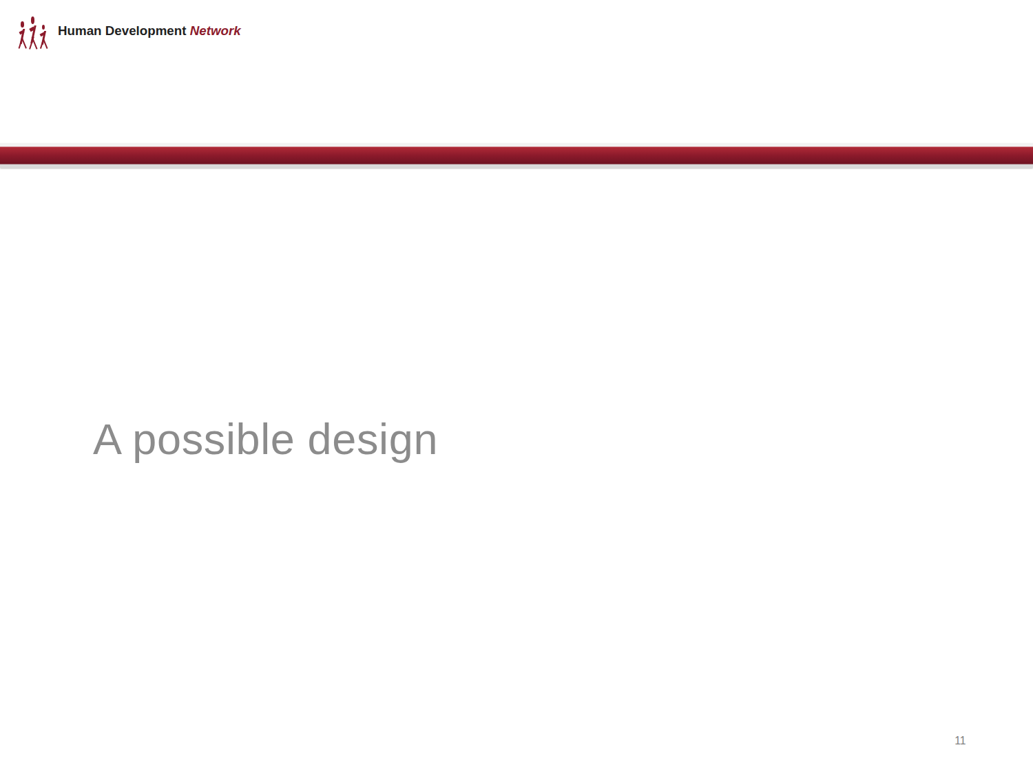Human Development Network
A possible design
11